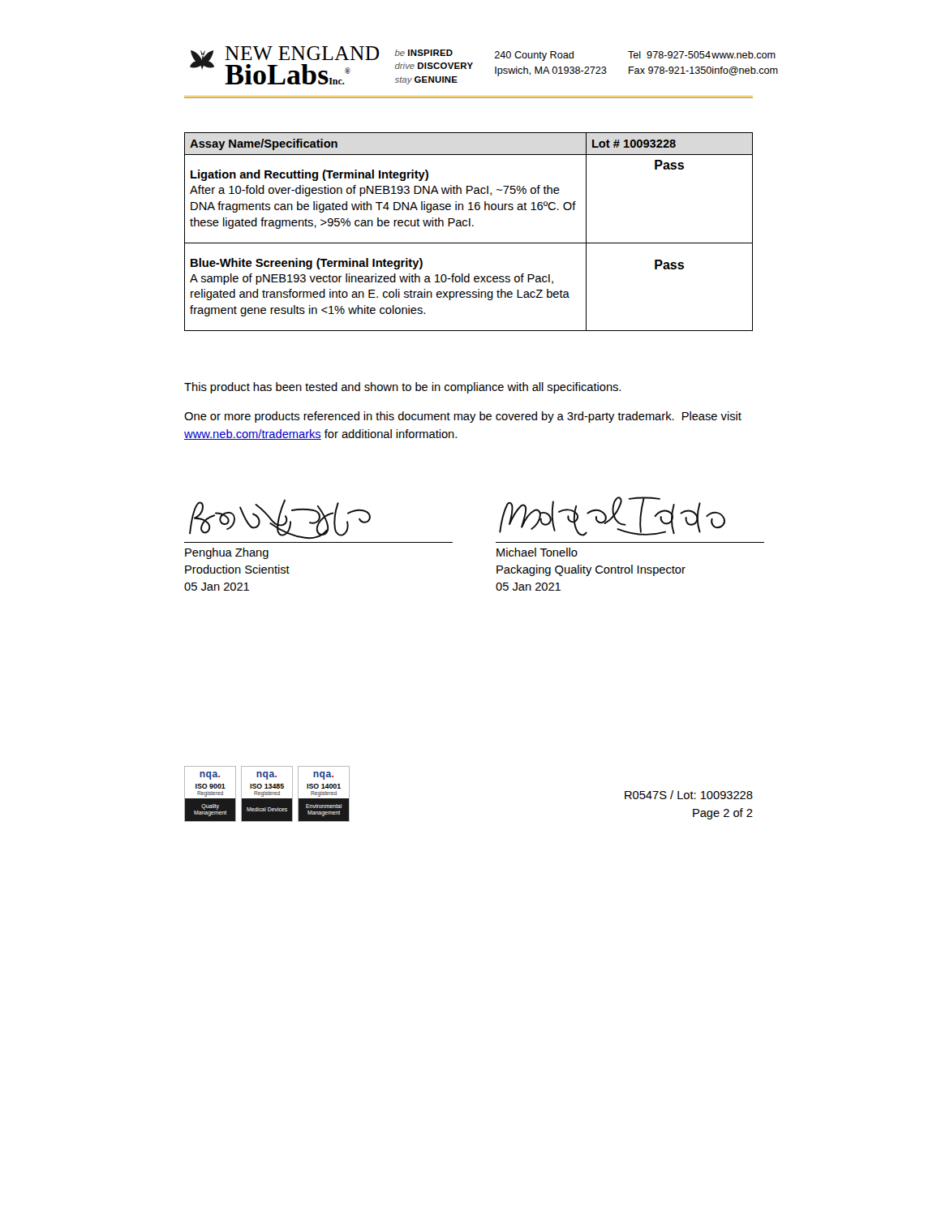NEW ENGLAND BioLabsInc.®
be INSPIRED
drive DISCOVERY
stay GENUINE
240 County Road
Ipswich, MA 01938-2723
Tel 978-927-5054
Fax 978-921-1350
www.neb.com
info@neb.com
| Assay Name/Specification | Lot # 10093228 |
| --- | --- |
| Ligation and Recutting (Terminal Integrity) After a 10-fold over-digestion of pNEB193 DNA with PacI, ~75% of the DNA fragments can be ligated with T4 DNA ligase in 16 hours at 16ºC. Of these ligated fragments, >95% can be recut with PacI. | Pass |
| Blue-White Screening (Terminal Integrity) A sample of pNEB193 vector linearized with a 10-fold excess of PacI, religated and transformed into an E. coli strain expressing the LacZ beta fragment gene results in <1% white colonies. | Pass |
This product has been tested and shown to be in compliance with all specifications.
One or more products referenced in this document may be covered by a 3rd-party trademark. Please visit www.neb.com/trademarks for additional information.
Penghua Zhang
Production Scientist
05 Jan 2021
Michael Tonello
Packaging Quality Control Inspector
05 Jan 2021
nqa.
ISO 9001
Registered
Quality
Management
nqa.
ISO 13485
Registered
Medical Devices
nqa.
ISO 14001
Registered
Environmental
Management
R0547S / Lot: 10093228
Page 2 of 2